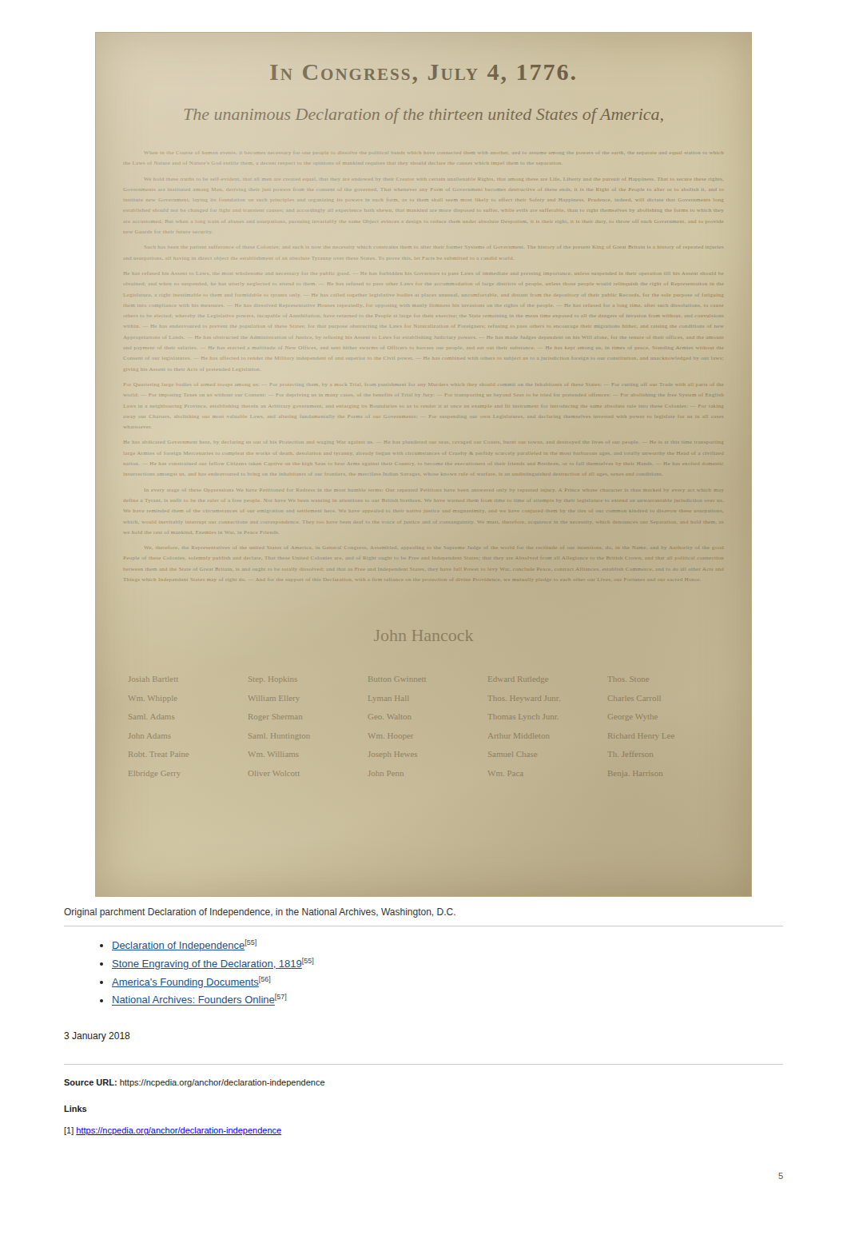In Congress, July 4, 1776.
The unanimous Declaration of the thirteen united States of America,
When in the Course of human events, it becomes necessary for one people to dissolve the political bands which have connected them with another, and to assume among the powers of the earth, the separate and equal station to which the Laws of Nature and of Nature's God entitle them, a decent respect to the opinions of mankind requires that they should declare the causes which impel them to the separation.
We hold these truths to be self-evident, that all men are created equal, that they are endowed by their Creator with certain unalienable Rights, that among these are Life, Liberty and the pursuit of Happiness. That to secure these rights, Governments are instituted among Men, deriving their just powers from the consent of the governed, That whenever any Form of Government becomes destructive of these ends, it is the Right of the People to alter or to abolish it, and to institute new Government, laying its foundation on such principles and organizing its powers in such form, as to them shall seem most likely to effect their Safety and Happiness. Prudence, indeed, will dictate that Governments long established should not be changed for light and transient causes; and accordingly all experience hath shewn, that mankind are more disposed to suffer, while evils are sufferable, than to right themselves by abolishing the forms to which they are accustomed. But when a long train of abuses and usurpations, pursuing invariably the same Object evinces a design to reduce them under absolute Despotism, it is their right, it is their duty, to throw off such Government, and to provide new Guards for their future security.
Such has been the patient sufferance of these Colonies; and such is now the necessity which constrains them to alter their former Systems of Government. The history of the present King of Great Britain is a history of repeated injuries and usurpations, all having in direct object the establishment of an absolute Tyranny over these States. To prove this, let Facts be submitted to a candid world.
He has refused his Assent to Laws, the most wholesome and necessary for the public good. — He has forbidden his Governors to pass Laws of immediate and pressing importance, unless suspended in their operation till his Assent should be obtained; and when so suspended, he has utterly neglected to attend to them. — He has refused to pass other Laws for the accommodation of large districts of people, unless those people would relinquish the right of Representation in the Legislature, a right inestimable to them and formidable to tyrants only. — He has called together legislative bodies at places unusual, uncomfortable, and distant from the depository of their public Records, for the sole purpose of fatiguing them into compliance with his measures. — He has dissolved Representative Houses repeatedly, for opposing with manly firmness his invasions on the rights of the people. — He has refused for a long time, after such dissolutions, to cause others to be elected; whereby the Legislative powers, incapable of Annihilation, have returned to the People at large for their exercise; the State remaining in the mean time exposed to all the dangers of invasion from without, and convulsions within. — He has endeavoured to prevent the population of these States; for that purpose obstructing the Laws for Naturalization of Foreigners; refusing to pass others to encourage their migrations hither, and raising the conditions of new Appropriations of Lands. — He has obstructed the Administration of Justice, by refusing his Assent to Laws for establishing Judiciary powers. — He has made Judges dependent on his Will alone, for the tenure of their offices, and the amount and payment of their salaries. — He has erected a multitude of New Offices, and sent hither swarms of Officers to harrass our people, and eat out their substance. — He has kept among us, in times of peace, Standing Armies without the Consent of our legislatures. — He has affected to render the Military independent of and superior to the Civil power. — He has combined with others to subject us to a jurisdiction foreign to our constitution, and unacknowledged by our laws; giving his Assent to their Acts of pretended Legislation.
For Quartering large bodies of armed troops among us: — For protecting them, by a mock Trial, from punishment for any Murders which they should commit on the Inhabitants of these States: — For cutting off our Trade with all parts of the world: — For imposing Taxes on us without our Consent: — For depriving us in many cases, of the benefits of Trial by Jury: — For transporting us beyond Seas to be tried for pretended offences: — For abolishing the free System of English Laws in a neighbouring Province, establishing therein an Arbitrary government, and enlarging its Boundaries so as to render it at once an example and fit instrument for introducing the same absolute rule into these Colonies: — For taking away our Charters, abolishing our most valuable Laws, and altering fundamentally the Forms of our Governments: — For suspending our own Legislatures, and declaring themselves invested with power to legislate for us in all cases whatsoever.
He has abdicated Government here, by declaring us out of his Protection and waging War against us. — He has plundered our seas, ravaged our Coasts, burnt our towns, and destroyed the lives of our people. — He is at this time transporting large Armies of foreign Mercenaries to compleat the works of death, desolation and tyranny, already begun with circumstances of Cruelty & perfidy scarcely paralleled in the most barbarous ages, and totally unworthy the Head of a civilized nation. — He has constrained our fellow Citizens taken Captive on the high Seas to bear Arms against their Country, to become the executioners of their friends and Brethren, or to fall themselves by their Hands. — He has excited domestic insurrections amongst us, and has endeavoured to bring on the inhabitants of our frontiers, the merciless Indian Savages, whose known rule of warfare, is an undistinguished destruction of all ages, sexes and conditions.
In every stage of these Oppressions We have Petitioned for Redress in the most humble terms: Our repeated Petitions have been answered only by repeated injury. A Prince whose character is thus marked by every act which may define a Tyrant, is unfit to be the ruler of a free people. Nor have We been wanting in attentions to our British brethren. We have warned them from time to time of attempts by their legislature to extend an unwarrantable jurisdiction over us. We have reminded them of the circumstances of our emigration and settlement here. We have appealed to their native justice and magnanimity, and we have conjured them by the ties of our common kindred to disavow these usurpations, which, would inevitably interrupt our connections and correspondence. They too have been deaf to the voice of justice and of consanguinity. We must, therefore, acquiesce in the necessity, which denounces our Separation, and hold them, as we hold the rest of mankind, Enemies in War, in Peace Friends.
We, therefore, the Representatives of the united States of America, in General Congress, Assembled, appealing to the Supreme Judge of the world for the rectitude of our intentions, do, in the Name, and by Authority of the good People of these Colonies, solemnly publish and declare, That these United Colonies are, and of Right ought to be Free and Independent States; that they are Absolved from all Allegiance to the British Crown, and that all political connection between them and the State of Great Britain, is and ought to be totally dissolved; and that as Free and Independent States, they have full Power to levy War, conclude Peace, contract Alliances, establish Commerce, and to do all other Acts and Things which Independent States may of right do. — And for the support of this Declaration, with a firm reliance on the protection of divine Providence, we mutually pledge to each other our Lives, our Fortunes and our sacred Honor.
John Hancock
Josiah Bartlett Wm. Whipple Saml. Adams John Adams Robt. Treat Paine Elbridge Gerry
Step. Hopkins William Ellery Roger Sherman Saml. Huntington Wm. Williams Oliver Wolcott
Button Gwinnett Lyman Hall Geo. Walton Wm. Hooper Joseph Hewes John Penn
Edward Rutledge Thos. Heyward Junr. Thomas Lynch Junr. Arthur Middleton Samuel Chase Wm. Paca
Thos. Stone Charles Carroll George Wythe Richard Henry Lee Th. Jefferson Benja. Harrison
Original parchment Declaration of Independence, in the National Archives, Washington, D.C.
Declaration of Independence[55]
Stone Engraving of the Declaration, 1819[55]
America's Founding Documents[56]
National Archives: Founders Online[57]
3 January 2018
Source URL: https://ncpedia.org/anchor/declaration-independence
Links
[1] https://ncpedia.org/anchor/declaration-independence
5